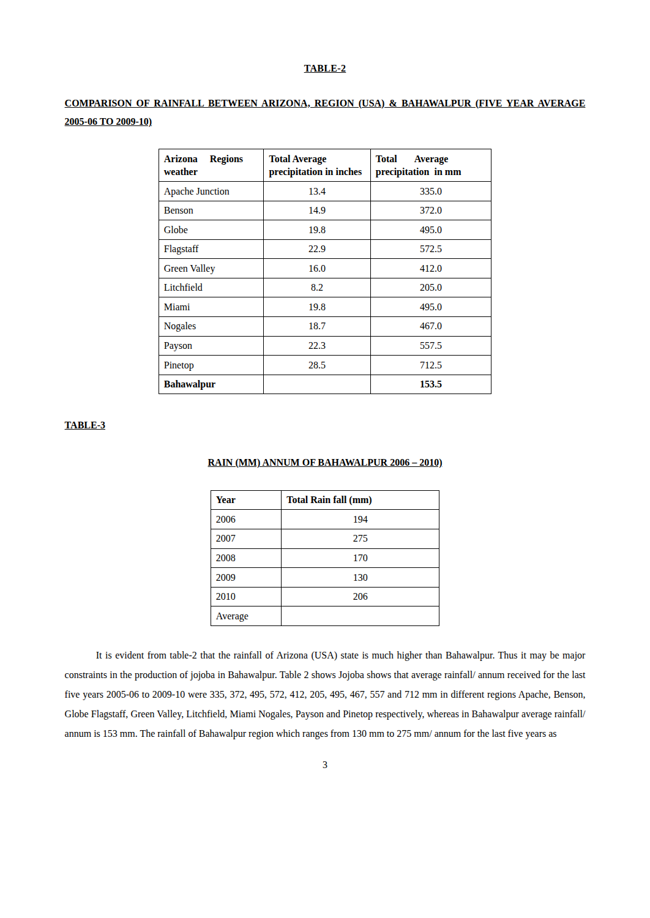TABLE-2
COMPARISON OF RAINFALL BETWEEN ARIZONA, REGION (USA) & BAHAWALPUR (FIVE YEAR AVERAGE 2005-06 TO 2009-10)
| Arizona Regions weather | Total Average precipitation in inches | Total Average precipitation in mm |
| --- | --- | --- |
| Apache Junction | 13.4 | 335.0 |
| Benson | 14.9 | 372.0 |
| Globe | 19.8 | 495.0 |
| Flagstaff | 22.9 | 572.5 |
| Green Valley | 16.0 | 412.0 |
| Litchfield | 8.2 | 205.0 |
| Miami | 19.8 | 495.0 |
| Nogales | 18.7 | 467.0 |
| Payson | 22.3 | 557.5 |
| Pinetop | 28.5 | 712.5 |
| Bahawalpur | | 153.5 |
TABLE-3
RAIN (MM) ANNUM OF BAHAWALPUR 2006 – 2010)
| Year | Total Rain fall (mm) |
| --- | --- |
| 2006 | 194 |
| 2007 | 275 |
| 2008 | 170 |
| 2009 | 130 |
| 2010 | 206 |
| Average | |
It is evident from table-2 that the rainfall of Arizona (USA) state is much higher than Bahawalpur. Thus it may be major constraints in the production of jojoba in Bahawalpur. Table 2 shows Jojoba shows that average rainfall/ annum received for the last five years 2005-06 to 2009-10 were 335, 372, 495, 572, 412, 205, 495, 467, 557 and 712 mm in different regions Apache, Benson, Globe Flagstaff, Green Valley, Litchfield, Miami Nogales, Payson and Pinetop respectively, whereas in Bahawalpur average rainfall/ annum is 153 mm. The rainfall of Bahawalpur region which ranges from 130 mm to 275 mm/ annum for the last five years as
3